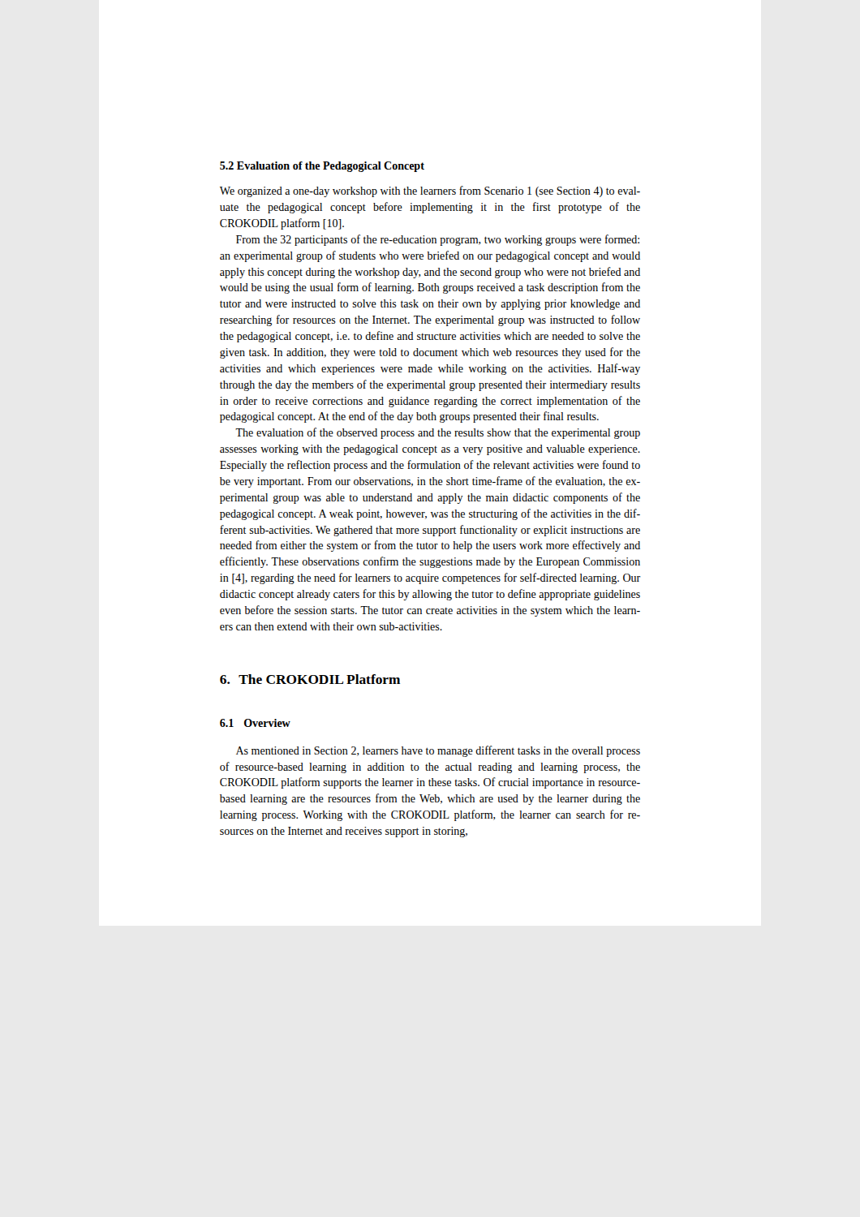5.2 Evaluation of the Pedagogical Concept
We organized a one-day workshop with the learners from Scenario 1 (see Section 4) to evaluate the pedagogical concept before implementing it in the first prototype of the CROKODIL platform [10].
From the 32 participants of the re-education program, two working groups were formed: an experimental group of students who were briefed on our pedagogical concept and would apply this concept during the workshop day, and the second group who were not briefed and would be using the usual form of learning. Both groups received a task description from the tutor and were instructed to solve this task on their own by applying prior knowledge and researching for resources on the Internet. The experimental group was instructed to follow the pedagogical concept, i.e. to define and structure activities which are needed to solve the given task. In addition, they were told to document which web resources they used for the activities and which experiences were made while working on the activities. Half-way through the day the members of the experimental group presented their intermediary results in order to receive corrections and guidance regarding the correct implementation of the pedagogical concept. At the end of the day both groups presented their final results.
The evaluation of the observed process and the results show that the experimental group assesses working with the pedagogical concept as a very positive and valuable experience. Especially the reflection process and the formulation of the relevant activities were found to be very important. From our observations, in the short time-frame of the evaluation, the experimental group was able to understand and apply the main didactic components of the pedagogical concept. A weak point, however, was the structuring of the activities in the different sub-activities. We gathered that more support functionality or explicit instructions are needed from either the system or from the tutor to help the users work more effectively and efficiently. These observations confirm the suggestions made by the European Commission in [4], regarding the need for learners to acquire competences for self-directed learning. Our didactic concept already caters for this by allowing the tutor to define appropriate guidelines even before the session starts. The tutor can create activities in the system which the learners can then extend with their own sub-activities.
6. The CROKODIL Platform
6.1 Overview
As mentioned in Section 2, learners have to manage different tasks in the overall process of resource-based learning in addition to the actual reading and learning process, the CROKODIL platform supports the learner in these tasks. Of crucial importance in resource-based learning are the resources from the Web, which are used by the learner during the learning process. Working with the CROKODIL platform, the learner can search for resources on the Internet and receives support in storing,